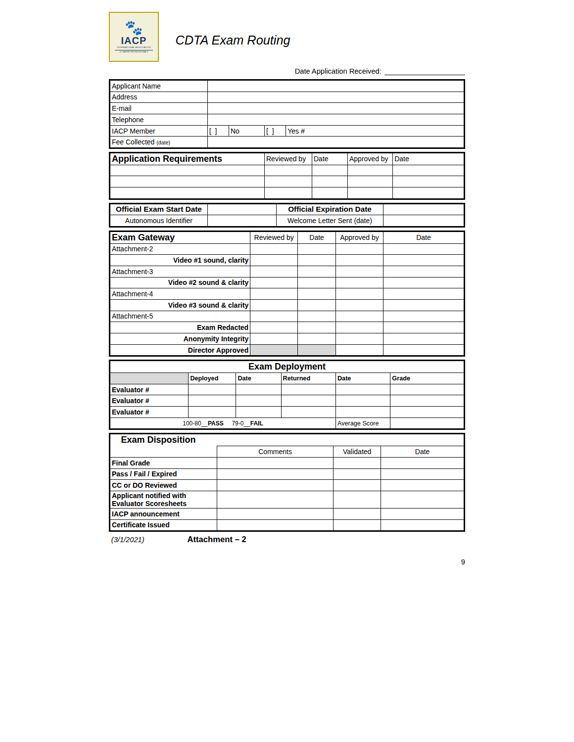🐾
IACP
INTERNATIONAL ASSOCIATION
of CANINE PROFESSIONALS
CDTA Exam Routing
Date Application Received:
| / Applicant Name / / / Address / / / E-mail / / / Telephone / / / IACP Member / [ ] / No / [ ] / Yes # / / Fee Collected (date) / / |
| / Application Requirements / Reviewed by / Date / Approved by / Date / |
| / Official Exam Start Date / / Official Expiration Date / / / Autonomous Identifier / / Welcome Letter Sent (date) / / |
| / Exam Gateway / Reviewed by / Date / Approved by / Date / / Attachment-2 / / / / / / Video #1 sound, clarity / / / / / / Attachment-3 / / / / / / Video #2 sound & clarity / / / / / / Attachment-4 / / / / / / Video #3 sound & clarity / / / / / / Attachment-5 / / / / / / Exam Redacted / / / / / / Anonymity Integrity / / / / / / Director Approved / / / / / |
| / Exam Deployment / / / Deployed / Date / Returned / Date / Grade / / Evaluator # / / / / / / / Evaluator # / / / / / / / Evaluator # / / / / / / / 100-80__ PASS 79-0__ FAIL / Average Score / / |
| / Exam Disposition / / / Comments / Validated / Date / / Final Grade / / / / / Pass / Fail / Expired / / / / / CC or DO Reviewed / / / / / Applicant notified with Evaluator Scoresheets / / / / / IACP announcement / / / / / Certificate Issued / / / / |
(3/1/2021)
Attachment – 2
9